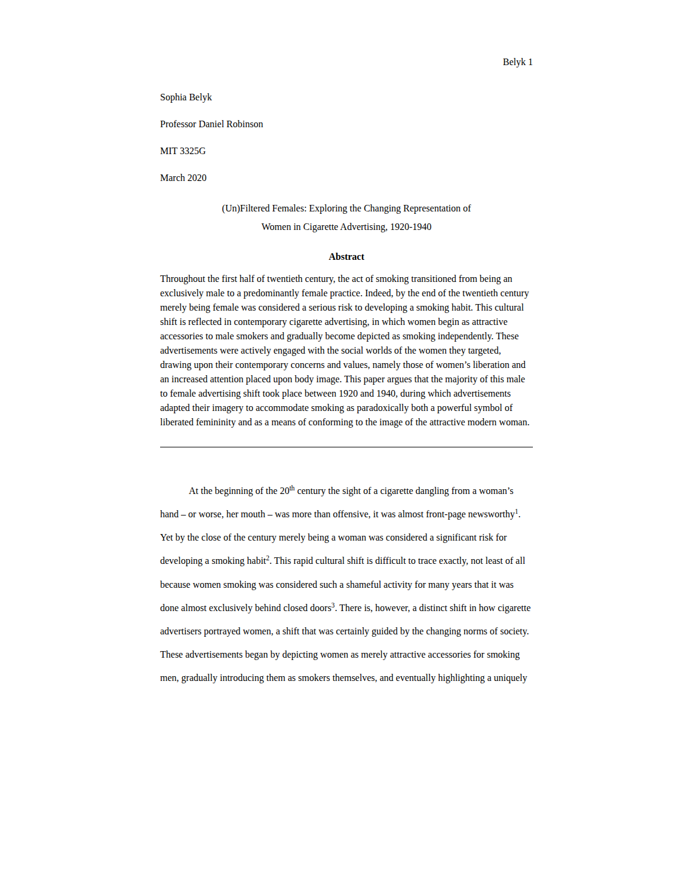Belyk 1
Sophia Belyk
Professor Daniel Robinson
MIT 3325G
March 2020
(Un)Filtered Females: Exploring the Changing Representation of Women in Cigarette Advertising, 1920-1940
Abstract
Throughout the first half of twentieth century, the act of smoking transitioned from being an exclusively male to a predominantly female practice. Indeed, by the end of the twentieth century merely being female was considered a serious risk to developing a smoking habit. This cultural shift is reflected in contemporary cigarette advertising, in which women begin as attractive accessories to male smokers and gradually become depicted as smoking independently. These advertisements were actively engaged with the social worlds of the women they targeted, drawing upon their contemporary concerns and values, namely those of women’s liberation and an increased attention placed upon body image. This paper argues that the majority of this male to female advertising shift took place between 1920 and 1940, during which advertisements adapted their imagery to accommodate smoking as paradoxically both a powerful symbol of liberated femininity and as a means of conforming to the image of the attractive modern woman.
At the beginning of the 20th century the sight of a cigarette dangling from a woman’s hand – or worse, her mouth – was more than offensive, it was almost front-page newsworthy1. Yet by the close of the century merely being a woman was considered a significant risk for developing a smoking habit2. This rapid cultural shift is difficult to trace exactly, not least of all because women smoking was considered such a shameful activity for many years that it was done almost exclusively behind closed doors3. There is, however, a distinct shift in how cigarette advertisers portrayed women, a shift that was certainly guided by the changing norms of society. These advertisements began by depicting women as merely attractive accessories for smoking men, gradually introducing them as smokers themselves, and eventually highlighting a uniquely